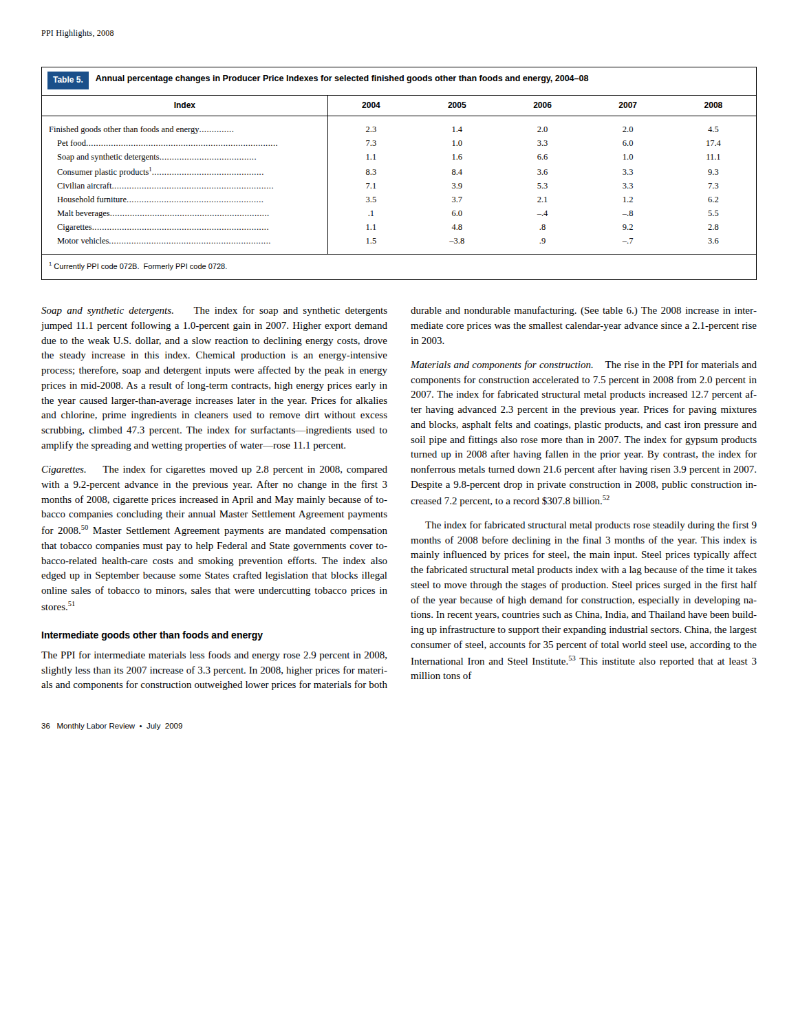PPI Highlights, 2008
Table 5. Annual percentage changes in Producer Price Indexes for selected finished goods other than foods and energy, 2004–08
| Index | 2004 | 2005 | 2006 | 2007 | 2008 |
| --- | --- | --- | --- | --- | --- |
| Finished goods other than foods and energy .............. | 2.3 | 1.4 | 2.0 | 2.0 | 4.5 |
| Pet food ............................................................................. | 7.3 | 1.0 | 3.3 | 6.0 | 17.4 |
| Soap and synthetic detergents ....................................... | 1.1 | 1.6 | 6.6 | 1.0 | 11.1 |
| Consumer plastic products 1 ............................................. | 8.3 | 8.4 | 3.6 | 3.3 | 9.3 |
| Civilian aircraft ................................................................. | 7.1 | 3.9 | 5.3 | 3.3 | 7.3 |
| Household furniture ....................................................... | 3.5 | 3.7 | 2.1 | 1.2 | 6.2 |
| Malt beverages ................................................................ | .1 | 6.0 | –.4 | –.8 | 5.5 |
| Cigarettes ....................................................................... | 1.1 | 4.8 | .8 | 9.2 | 2.8 |
| Motor vehicles ................................................................. | 1.5 | –3.8 | .9 | –.7 | 3.6 |
| 1 Currently PPI code 072B. Formerly PPI code 0728. |
Soap and synthetic detergents. The index for soap and synthetic detergents jumped 11.1 percent following a 1.0-percent gain in 2007. Higher export demand due to the weak U.S. dollar, and a slow reaction to declining energy costs, drove the steady increase in this index. Chemical production is an energy-intensive process; therefore, soap and detergent inputs were affected by the peak in energy prices in mid-2008. As a result of long-term contracts, high energy prices early in the year caused larger-than-average increases later in the year. Prices for alkalies and chlorine, prime ingredients in cleaners used to remove dirt without excess scrubbing, climbed 47.3 percent. The index for surfactants—ingredients used to amplify the spreading and wetting properties of water—rose 11.1 percent.
Cigarettes. The index for cigarettes moved up 2.8 percent in 2008, compared with a 9.2-percent advance in the previous year. After no change in the first 3 months of 2008, cigarette prices increased in April and May mainly because of tobacco companies concluding their annual Master Settlement Agreement payments for 2008.50 Master Settlement Agreement payments are mandated compensation that tobacco companies must pay to help Federal and State governments cover tobacco-related health-care costs and smoking prevention efforts. The index also edged up in September because some States crafted legislation that blocks illegal online sales of tobacco to minors, sales that were undercutting tobacco prices in stores.51
Intermediate goods other than foods and energy
The PPI for intermediate materials less foods and energy rose 2.9 percent in 2008, slightly less than its 2007 increase of 3.3 percent. In 2008, higher prices for materials and components for construction outweighed lower prices for materials for both durable and nondurable manufacturing. (See table 6.) The 2008 increase in intermediate core prices was the smallest calendar-year advance since a 2.1-percent rise in 2003.
Materials and components for construction. The rise in the PPI for materials and components for construction accelerated to 7.5 percent in 2008 from 2.0 percent in 2007. The index for fabricated structural metal products increased 12.7 percent after having advanced 2.3 percent in the previous year. Prices for paving mixtures and blocks, asphalt felts and coatings, plastic products, and cast iron pressure and soil pipe and fittings also rose more than in 2007. The index for gypsum products turned up in 2008 after having fallen in the prior year. By contrast, the index for nonferrous metals turned down 21.6 percent after having risen 3.9 percent in 2007. Despite a 9.8-percent drop in private construction in 2008, public construction increased 7.2 percent, to a record $307.8 billion.52
The index for fabricated structural metal products rose steadily during the first 9 months of 2008 before declining in the final 3 months of the year. This index is mainly influenced by prices for steel, the main input. Steel prices typically affect the fabricated structural metal products index with a lag because of the time it takes steel to move through the stages of production. Steel prices surged in the first half of the year because of high demand for construction, especially in developing nations. In recent years, countries such as China, India, and Thailand have been building up infrastructure to support their expanding industrial sectors. China, the largest consumer of steel, accounts for 35 percent of total world steel use, according to the International Iron and Steel Institute.53 This institute also reported that at least 3 million tons of
36 Monthly Labor Review • July 2009